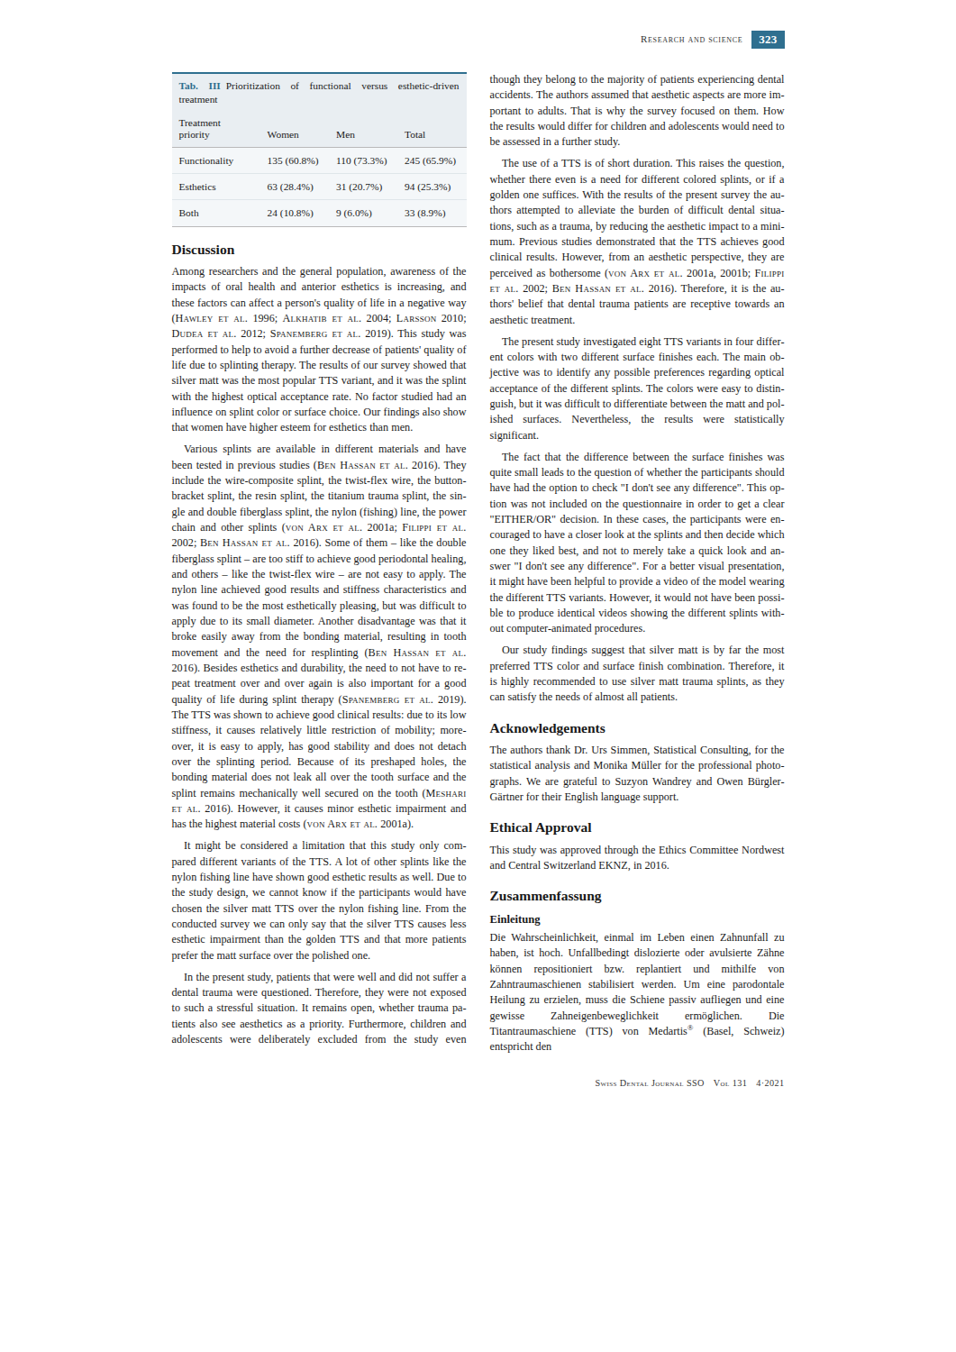Research and Science 323
Tab. IIIPrioritization of functional versus esthetic-driven treatment
| Treatment priority | Women | Men | Total |
| --- | --- | --- | --- |
| Functionality | 135 (60.8%) | 110 (73.3%) | 245 (65.9%) |
| Esthetics | 63 (28.4%) | 31 (20.7%) | 94 (25.3%) |
| Both | 24 (10.8%) | 9 (6.0%) | 33 (8.9%) |
Discussion
Among researchers and the general population, awareness of the impacts of oral health and anterior esthetics is increasing, and these factors can affect a person's quality of life in a negative way (Hawley et al. 1996; Alkhatib et al. 2004; Larsson 2010; Dudea et al. 2012; Spanemberg et al. 2019). This study was performed to help to avoid a further decrease of patients' quality of life due to splinting therapy. The results of our survey showed that silver matt was the most popular TTS variant, and it was the splint with the highest optical acceptance rate. No factor studied had an influence on splint color or surface choice. Our findings also show that women have higher esteem for esthetics than men.
Various splints are available in different materials and have been tested in previous studies (Ben Hassan et al. 2016). They include the wire-composite splint, the twist-flex wire, the button-bracket splint, the resin splint, the titanium trauma splint, the single and double fiberglass splint, the nylon (fishing) line, the power chain and other splints (von Arx et al. 2001a; Filippi et al. 2002; Ben Hassan et al. 2016). Some of them – like the double fiberglass splint – are too stiff to achieve good periodontal healing, and others – like the twist-flex wire – are not easy to apply. The nylon line achieved good results and stiffness characteristics and was found to be the most esthetically pleasing, but was difficult to apply due to its small diameter. Another disadvantage was that it broke easily away from the bonding material, resulting in tooth movement and the need for resplinting (Ben Hassan et al. 2016). Besides esthetics and durability, the need to not have to repeat treatment over and over again is also important for a good quality of life during splint therapy (Spanemberg et al. 2019). The TTS was shown to achieve good clinical results: due to its low stiffness, it causes relatively little restriction of mobility; moreover, it is easy to apply, has good stability and does not detach over the splinting period. Because of its preshaped holes, the bonding material does not leak all over the tooth surface and the splint remains mechanically well secured on the tooth (Meshari et al. 2016). However, it causes minor esthetic impairment and has the highest material costs (von Arx et al. 2001a).
It might be considered a limitation that this study only compared different variants of the TTS. A lot of other splints like the nylon fishing line have shown good esthetic results as well. Due to the study design, we cannot know if the participants would have chosen the silver matt TTS over the nylon fishing line. From the conducted survey we can only say that the silver TTS causes less esthetic impairment than the golden TTS and that more patients prefer the matt surface over the polished one.
In the present study, patients that were well and did not suffer a dental trauma were questioned. Therefore, they were not exposed to such a stressful situation. It remains open, whether trauma patients also see aesthetics as a priority. Furthermore, children and adolescents were deliberately excluded from the study even though they belong to the majority of patients experiencing dental accidents. The authors assumed that aesthetic aspects are more important to adults. That is why the survey focused on them. How the results would differ for children and adolescents would need to be assessed in a further study.
The use of a TTS is of short duration. This raises the question, whether there even is a need for different colored splints, or if a golden one suffices. With the results of the present survey the authors attempted to alleviate the burden of difficult dental situations, such as a trauma, by reducing the aesthetic impact to a minimum. Previous studies demonstrated that the TTS achieves good clinical results. However, from an aesthetic perspective, they are perceived as bothersome (von Arx et al. 2001a, 2001b; Filippi et al. 2002; Ben Hassan et al. 2016). Therefore, it is the authors' belief that dental trauma patients are receptive towards an aesthetic treatment.
The present study investigated eight TTS variants in four different colors with two different surface finishes each. The main objective was to identify any possible preferences regarding optical acceptance of the different splints. The colors were easy to distinguish, but it was difficult to differentiate between the matt and polished surfaces. Nevertheless, the results were statistically significant.
The fact that the difference between the surface finishes was quite small leads to the question of whether the participants should have had the option to check "I don't see any difference". This option was not included on the questionnaire in order to get a clear "EITHER/OR" decision. In these cases, the participants were encouraged to have a closer look at the splints and then decide which one they liked best, and not to merely take a quick look and answer "I don't see any difference". For a better visual presentation, it might have been helpful to provide a video of the model wearing the different TTS variants. However, it would not have been possible to produce identical videos showing the different splints without computer-animated procedures.
Our study findings suggest that silver matt is by far the most preferred TTS color and surface finish combination. Therefore, it is highly recommended to use silver matt trauma splints, as they can satisfy the needs of almost all patients.
Acknowledgements
The authors thank Dr. Urs Simmen, Statistical Consulting, for the statistical analysis and Monika Müller for the professional photographs. We are grateful to Suzyon Wandrey and Owen Bürgler-Gärtner for their English language support.
Ethical Approval
This study was approved through the Ethics Committee Nordwest and Central Switzerland EKNZ, in 2016.
Zusammenfassung
Einleitung
Die Wahrscheinlichkeit, einmal im Leben einen Zahnunfall zu haben, ist hoch. Unfallbedingt dislozierte oder avulsierte Zähne können repositioniert bzw. replantiert und mithilfe von Zahntraumaschienen stabilisiert werden. Um eine parodontale Heilung zu erzielen, muss die Schiene passiv aufliegen und eine gewisse Zahneigenbeweglichkeit ermöglichen. Die Titantraumaschiene (TTS) von Medartis® (Basel, Schweiz) entspricht den
Swiss Dental Journal SSO Vol 131 4·2021